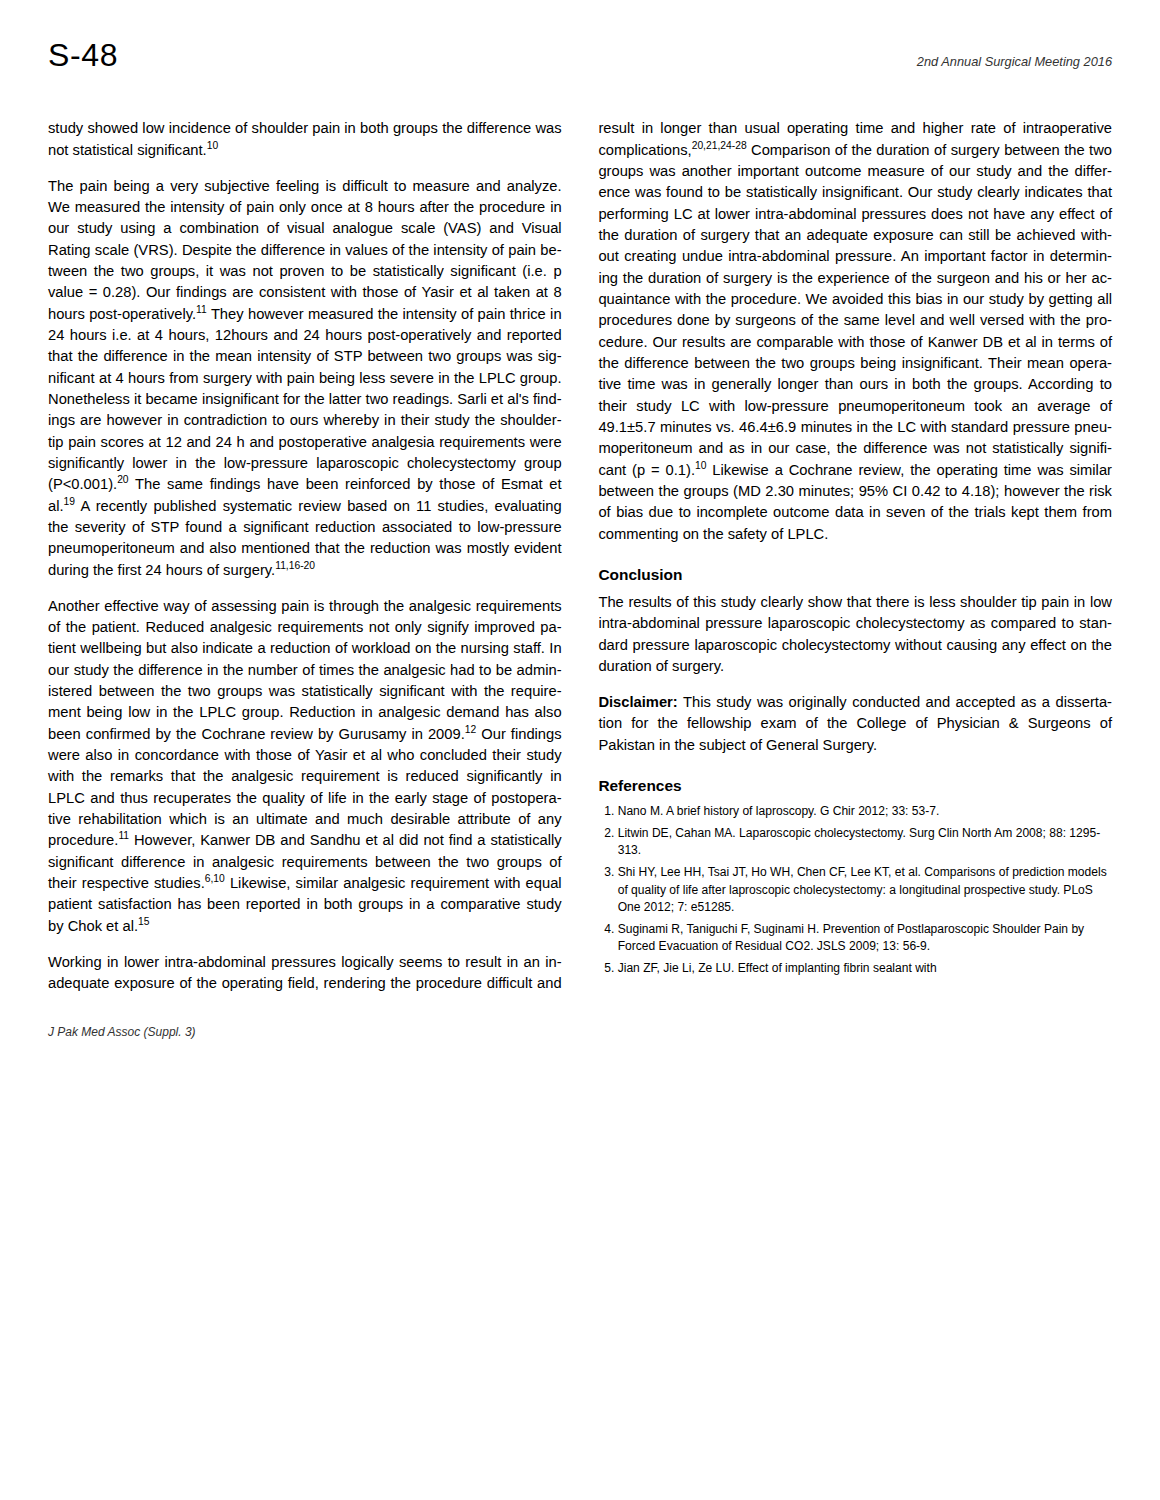S-48
2nd Annual Surgical Meeting 2016
study showed low incidence of shoulder pain in both groups the difference was not statistical significant.10
The pain being a very subjective feeling is difficult to measure and analyze. We measured the intensity of pain only once at 8 hours after the procedure in our study using a combination of visual analogue scale (VAS) and Visual Rating scale (VRS). Despite the difference in values of the intensity of pain between the two groups, it was not proven to be statistically significant (i.e. p value = 0.28). Our findings are consistent with those of Yasir et al taken at 8 hours post-operatively.11 They however measured the intensity of pain thrice in 24 hours i.e. at 4 hours, 12hours and 24 hours post-operatively and reported that the difference in the mean intensity of STP between two groups was significant at 4 hours from surgery with pain being less severe in the LPLC group. Nonetheless it became insignificant for the latter two readings. Sarli et al's findings are however in contradiction to ours whereby in their study the shoulder-tip pain scores at 12 and 24 h and postoperative analgesia requirements were significantly lower in the low-pressure laparoscopic cholecystectomy group (P<0.001).20 The same findings have been reinforced by those of Esmat et al.19 A recently published systematic review based on 11 studies, evaluating the severity of STP found a significant reduction associated to low-pressure pneumoperitoneum and also mentioned that the reduction was mostly evident during the first 24 hours of surgery.11,16-20
Another effective way of assessing pain is through the analgesic requirements of the patient. Reduced analgesic requirements not only signify improved patient wellbeing but also indicate a reduction of workload on the nursing staff. In our study the difference in the number of times the analgesic had to be administered between the two groups was statistically significant with the requirement being low in the LPLC group. Reduction in analgesic demand has also been confirmed by the Cochrane review by Gurusamy in 2009.12 Our findings were also in concordance with those of Yasir et al who concluded their study with the remarks that the analgesic requirement is reduced significantly in LPLC and thus recuperates the quality of life in the early stage of postoperative rehabilitation which is an ultimate and much desirable attribute of any procedure.11 However, Kanwer DB and Sandhu et al did not find a statistically significant difference in analgesic requirements between the two groups of their respective studies.6,10 Likewise, similar analgesic requirement with equal patient satisfaction has been reported in both groups in a comparative study by Chok et al.15
Working in lower intra-abdominal pressures logically seems to result in an inadequate exposure of the operating field, rendering the procedure difficult and result in longer than usual operating time and higher rate of intraoperative complications,20,21,24-28 Comparison of the duration of surgery between the two groups was another important outcome measure of our study and the difference was found to be statistically insignificant. Our study clearly indicates that performing LC at lower intra-abdominal pressures does not have any effect of the duration of surgery that an adequate exposure can still be achieved without creating undue intra-abdominal pressure. An important factor in determining the duration of surgery is the experience of the surgeon and his or her acquaintance with the procedure. We avoided this bias in our study by getting all procedures done by surgeons of the same level and well versed with the procedure. Our results are comparable with those of Kanwer DB et al in terms of the difference between the two groups being insignificant. Their mean operative time was in generally longer than ours in both the groups. According to their study LC with low-pressure pneumoperitoneum took an average of 49.1±5.7 minutes vs. 46.4±6.9 minutes in the LC with standard pressure pneumoperitoneum and as in our case, the difference was not statistically significant (p = 0.1).10 Likewise a Cochrane review, the operating time was similar between the groups (MD 2.30 minutes; 95% CI 0.42 to 4.18); however the risk of bias due to incomplete outcome data in seven of the trials kept them from commenting on the safety of LPLC.
Conclusion
The results of this study clearly show that there is less shoulder tip pain in low intra-abdominal pressure laparoscopic cholecystectomy as compared to standard pressure laparoscopic cholecystectomy without causing any effect on the duration of surgery.
Disclaimer: This study was originally conducted and accepted as a dissertation for the fellowship exam of the College of Physician & Surgeons of Pakistan in the subject of General Surgery.
References
Nano M. A brief history of laproscopy. G Chir 2012; 33: 53-7.
Litwin DE, Cahan MA. Laparoscopic cholecystectomy. Surg Clin North Am 2008; 88: 1295-313.
Shi HY, Lee HH, Tsai JT, Ho WH, Chen CF, Lee KT, et al. Comparisons of prediction models of quality of life after laproscopic cholecystectomy: a longitudinal prospective study. PLoS One 2012; 7: e51285.
Suginami R, Taniguchi F, Suginami H. Prevention of Postlaparoscopic Shoulder Pain by Forced Evacuation of Residual CO2. JSLS 2009; 13: 56-9.
Jian ZF, Jie Li, Ze LU. Effect of implanting fibrin sealant with
J Pak Med Assoc (Suppl. 3)